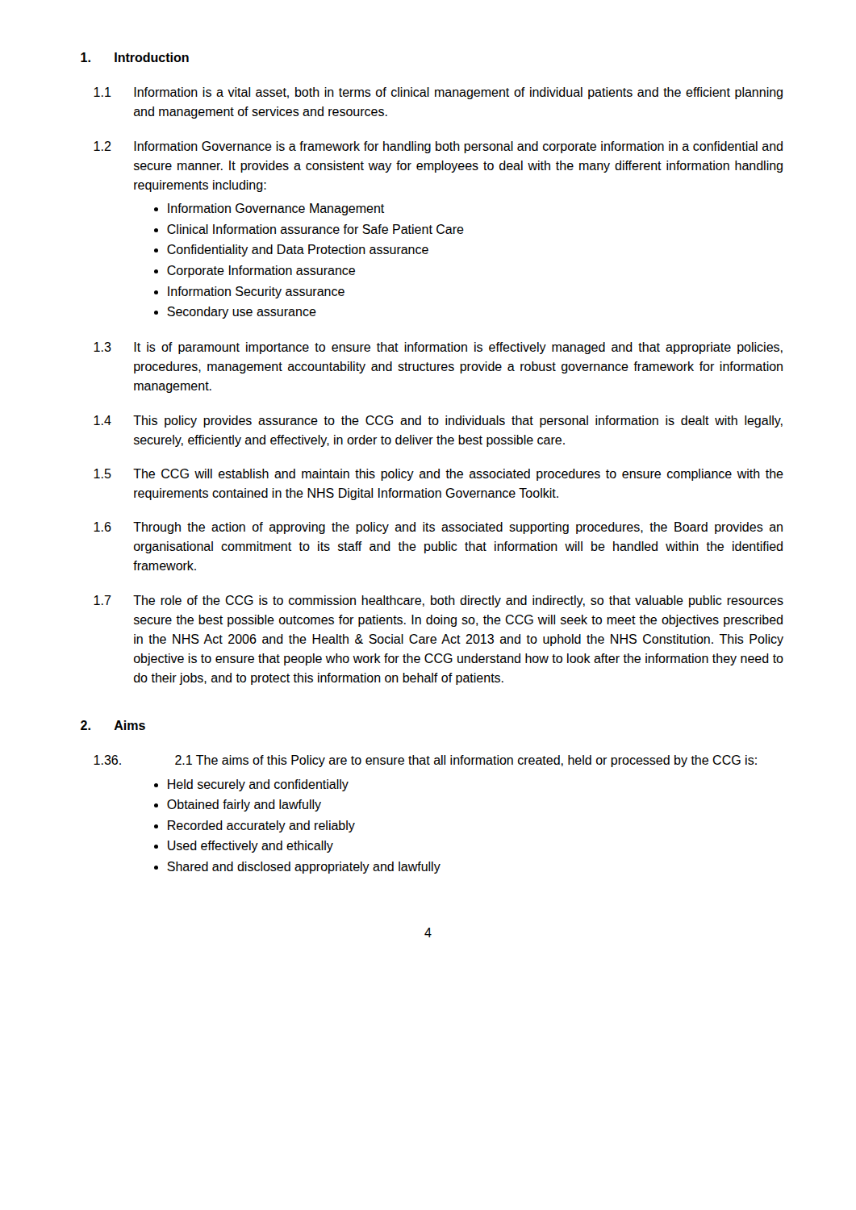1.
Introduction
1.1 Information is a vital asset, both in terms of clinical management of individual patients and the efficient planning and management of services and resources.
1.2 Information Governance is a framework for handling both personal and corporate information in a confidential and secure manner. It provides a consistent way for employees to deal with the many different information handling requirements including:
Information Governance Management
Clinical Information assurance for Safe Patient Care
Confidentiality and Data Protection assurance
Corporate Information assurance
Information Security assurance
Secondary use assurance
1.3 It is of paramount importance to ensure that information is effectively managed and that appropriate policies, procedures, management accountability and structures provide a robust governance framework for information management.
1.4 This policy provides assurance to the CCG and to individuals that personal information is dealt with legally, securely, efficiently and effectively, in order to deliver the best possible care.
1.5 The CCG will establish and maintain this policy and the associated procedures to ensure compliance with the requirements contained in the NHS Digital Information Governance Toolkit.
1.6 Through the action of approving the policy and its associated supporting procedures, the Board provides an organisational commitment to its staff and the public that information will be handled within the identified framework.
1.7 The role of the CCG is to commission healthcare, both directly and indirectly, so that valuable public resources secure the best possible outcomes for patients. In doing so, the CCG will seek to meet the objectives prescribed in the NHS Act 2006 and the Health & Social Care Act 2013 and to uphold the NHS Constitution. This Policy objective is to ensure that people who work for the CCG understand how to look after the information they need to do their jobs, and to protect this information on behalf of patients.
2.
Aims
1.36. 2.1 The aims of this Policy are to ensure that all information created, held or processed by the CCG is:
Held securely and confidentially
Obtained fairly and lawfully
Recorded accurately and reliably
Used effectively and ethically
Shared and disclosed appropriately and lawfully
4